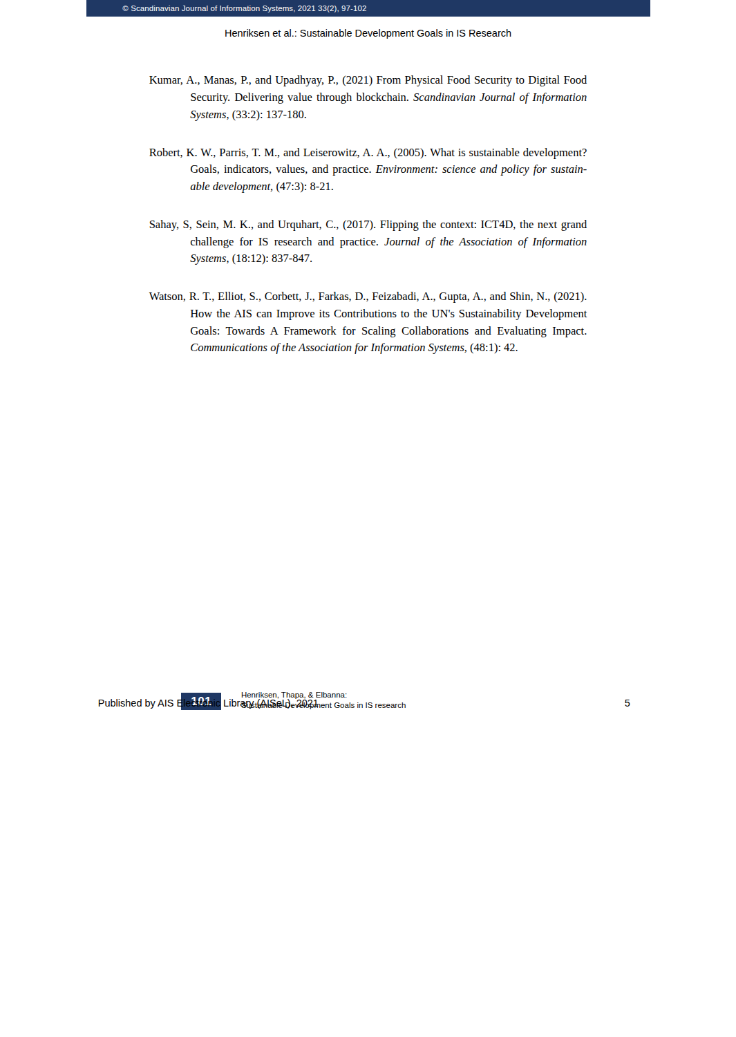© Scandinavian Journal of Information Systems, 2021 33(2), 97-102
Henriksen et al.: Sustainable Development Goals in IS Research
Kumar, A., Manas, P., and Upadhyay, P., (2021) From Physical Food Security to Digital Food Security. Delivering value through blockchain. Scandinavian Journal of Information Systems, (33:2): 137-180.
Robert, K. W., Parris, T. M., and Leiserowitz, A. A., (2005). What is sustainable development? Goals, indicators, values, and practice. Environment: science and policy for sustainable development, (47:3): 8-21.
Sahay, S, Sein, M. K., and Urquhart, C., (2017). Flipping the context: ICT4D, the next grand challenge for IS research and practice. Journal of the Association of Information Systems, (18:12): 837-847.
Watson, R. T., Elliot, S., Corbett, J., Farkas, D., Feizabadi, A., Gupta, A., and Shin, N., (2021). How the AIS can Improve its Contributions to the UN's Sustainability Development Goals: Towards A Framework for Scaling Collaborations and Evaluating Impact. Communications of the Association for Information Systems, (48:1): 42.
Published by AIS Electronic Library (AISeL), 2021
101
Henriksen, Thapa, & Elbanna:
Sustainable Development Goals in IS research
5